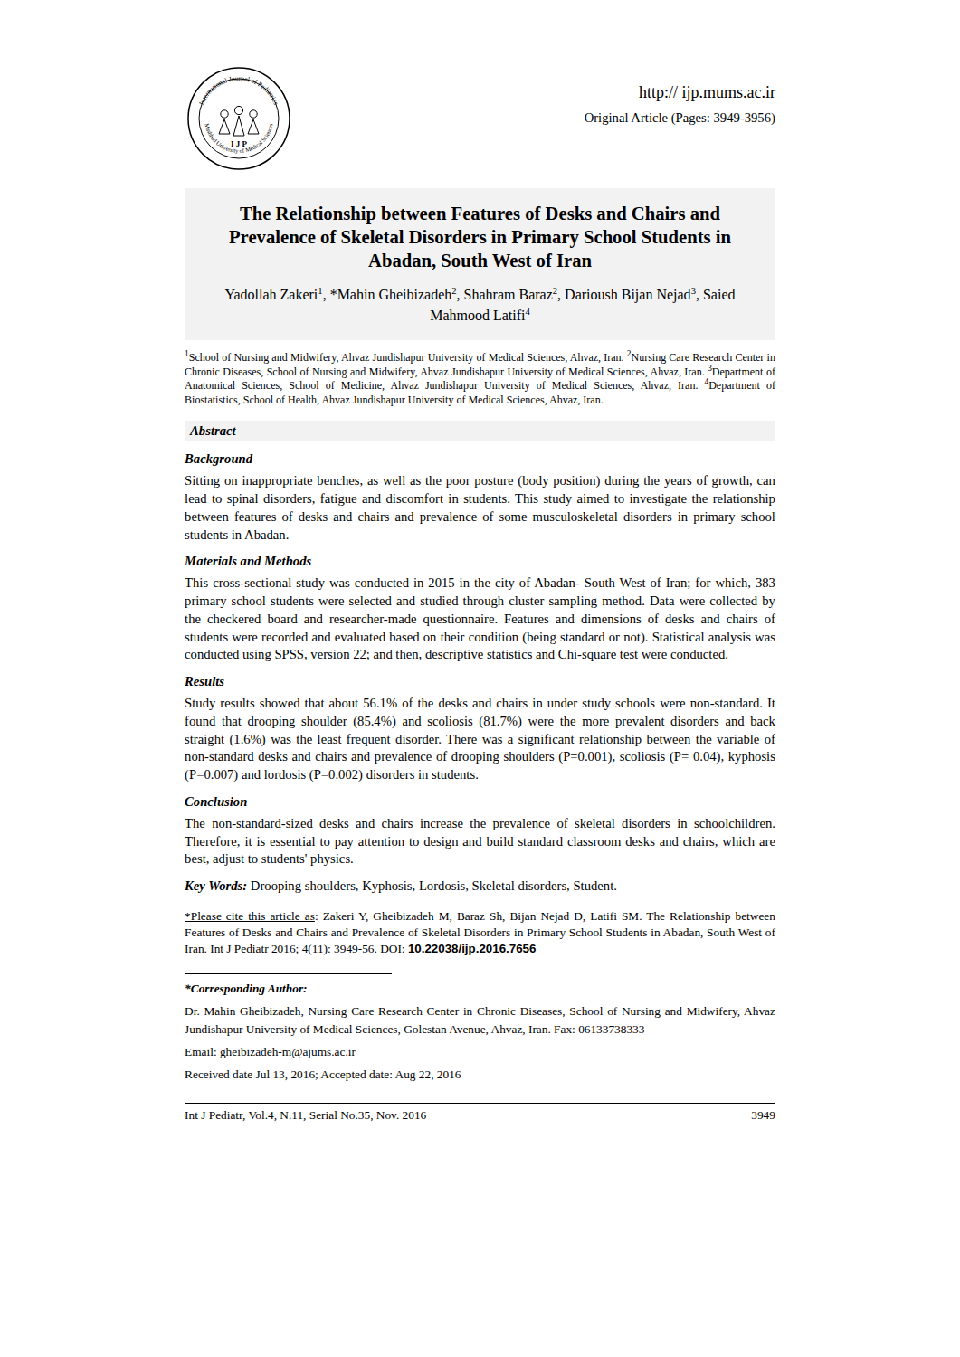International Journal of Pediatrics Mashhad University of Medical Sciences I J P
http:// ijp.mums.ac.ir
Original Article (Pages: 3949-3956)
The Relationship between Features of Desks and Chairs and Prevalence of Skeletal Disorders in Primary School Students in Abadan, South West of Iran
Yadollah Zakeri1, *Mahin Gheibizadeh2, Shahram Baraz2, Darioush Bijan Nejad3, Saied Mahmood Latifi4
1School of Nursing and Midwifery, Ahvaz Jundishapur University of Medical Sciences, Ahvaz, Iran. 2Nursing Care Research Center in Chronic Diseases, School of Nursing and Midwifery, Ahvaz Jundishapur University of Medical Sciences, Ahvaz, Iran. 3Department of Anatomical Sciences, School of Medicine, Ahvaz Jundishapur University of Medical Sciences, Ahvaz, Iran. 4Department of Biostatistics, School of Health, Ahvaz Jundishapur University of Medical Sciences, Ahvaz, Iran.
Abstract
Background
Sitting on inappropriate benches, as well as the poor posture (body position) during the years of growth, can lead to spinal disorders, fatigue and discomfort in students. This study aimed to investigate the relationship between features of desks and chairs and prevalence of some musculoskeletal disorders in primary school students in Abadan.
Materials and Methods
This cross-sectional study was conducted in 2015 in the city of Abadan- South West of Iran; for which, 383 primary school students were selected and studied through cluster sampling method. Data were collected by the checkered board and researcher-made questionnaire. Features and dimensions of desks and chairs of students were recorded and evaluated based on their condition (being standard or not). Statistical analysis was conducted using SPSS, version 22; and then, descriptive statistics and Chi-square test were conducted.
Results
Study results showed that about 56.1% of the desks and chairs in under study schools were non-standard. It found that drooping shoulder (85.4%) and scoliosis (81.7%) were the more prevalent disorders and back straight (1.6%) was the least frequent disorder. There was a significant relationship between the variable of non-standard desks and chairs and prevalence of drooping shoulders (P=0.001), scoliosis (P= 0.04), kyphosis (P=0.007) and lordosis (P=0.002) disorders in students.
Conclusion
The non-standard-sized desks and chairs increase the prevalence of skeletal disorders in schoolchildren. Therefore, it is essential to pay attention to design and build standard classroom desks and chairs, which are best, adjust to students' physics.
Key Words: Drooping shoulders, Kyphosis, Lordosis, Skeletal disorders, Student.
*Please cite this article as: Zakeri Y, Gheibizadeh M, Baraz Sh, Bijan Nejad D, Latifi SM. The Relationship between Features of Desks and Chairs and Prevalence of Skeletal Disorders in Primary School Students in Abadan, South West of Iran. Int J Pediatr 2016; 4(11): 3949-56. DOI: 10.22038/ijp.2016.7656
*Corresponding Author:
Dr. Mahin Gheibizadeh, Nursing Care Research Center in Chronic Diseases, School of Nursing and Midwifery, Ahvaz Jundishapur University of Medical Sciences, Golestan Avenue, Ahvaz, Iran. Fax: 06133738333
Email: gheibizadeh-m@ajums.ac.ir
Received date Jul 13, 2016; Accepted date: Aug 22, 2016
Int J Pediatr, Vol.4, N.11, Serial No.35, Nov. 2016 3949